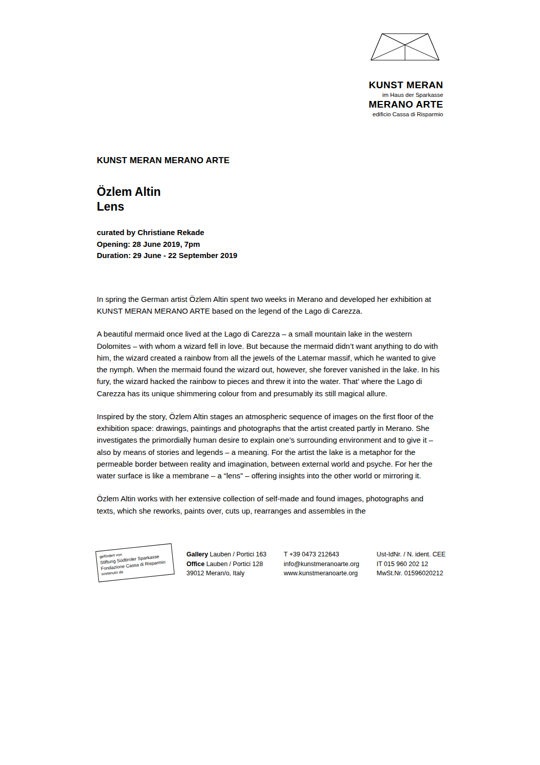KUNST MERAN
im Haus der Sparkasse
MERANO ARTE
edificio Cassa di Risparmio
KUNST MERAN MERANO ARTE
Özlem Altin
Lens
curated by Christiane Rekade
Opening: 28 June 2019, 7pm
Duration: 29 June - 22 September 2019
In spring the German artist Özlem Altin spent two weeks in Merano and developed her exhibition at KUNST MERAN MERANO ARTE based on the legend of the Lago di Carezza.
A beautiful mermaid once lived at the Lago di Carezza – a small mountain lake in the western Dolomites – with whom a wizard fell in love. But because the mermaid didn’t want anything to do with him, the wizard created a rainbow from all the jewels of the Latemar massif, which he wanted to give the nymph. When the mermaid found the wizard out, however, she forever vanished in the lake. In his fury, the wizard hacked the rainbow to pieces and threw it into the water. That’ where the Lago di Carezza has its unique shimmering colour from and presumably its still magical allure.
Inspired by the story, Özlem Altin stages an atmospheric sequence of images on the first floor of the exhibition space: drawings, paintings and photographs that the artist created partly in Merano. She investigates the primordially human desire to explain one’s surrounding environment and to give it – also by means of stories and legends – a meaning. For the artist the lake is a metaphor for the permeable border between reality and imagination, between external world and psyche. For her the water surface is like a membrane – a “lens” – offering insights into the other world or mirroring it.
Özlem Altin works with her extensive collection of self-made and found images, photographs and texts, which she reworks, paints over, cuts up, rearranges and assembles in the
gefördert von
Stiftung Südtiroler Sparkasse
Fondazione Cassa di Risparmio
sostenuto da
Gallery Lauben / Portici 163
Office Lauben / Portici 128
39012 Meran/o, Italy
T +39 0473 212643
info@kunstmeranoarte.org
www.kunstmeranoarte.org
Ust-IdNr. / N. ident. CEE
IT 015 960 202 12
MwSt.Nr. 01596020212